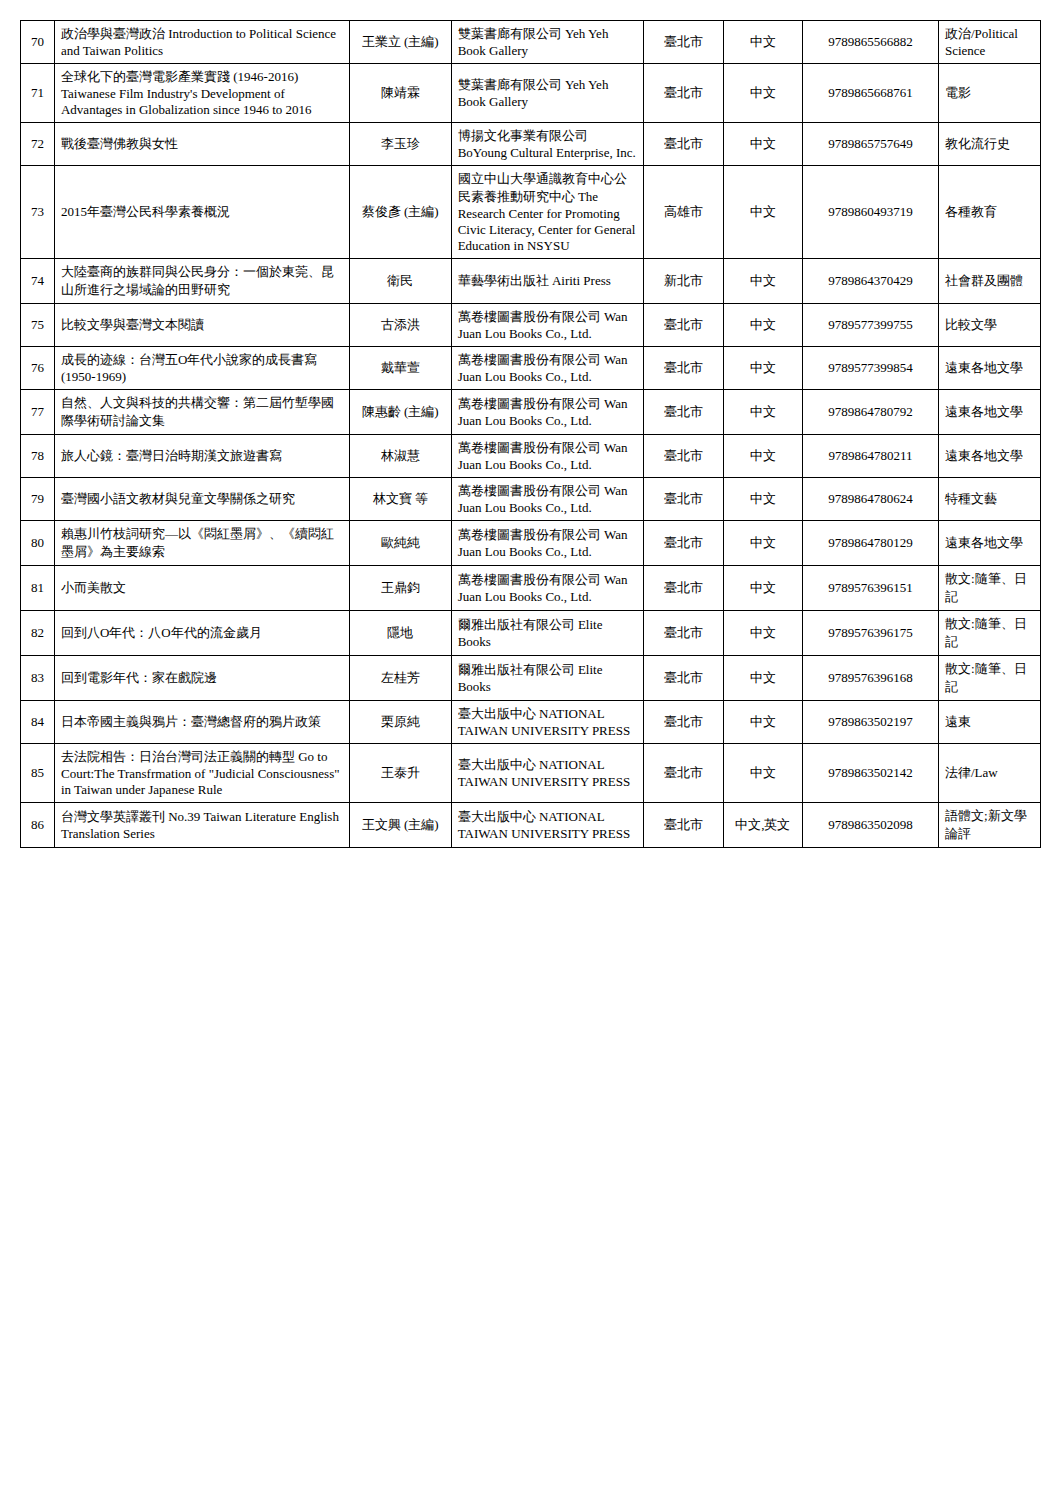| 70 | 政治學與臺灣政治 Introduction to Political Science and Taiwan Politics | 王業立 (主編) | 雙葉書廊有限公司 Yeh Yeh Book Gallery | 臺北市 | 中文 | 9789865566882 | 政治/Political Science |
| 71 | 全球化下的臺灣電影產業實踐 (1946-2016) Taiwanese Film Industry's Development of Advantages in Globalization since 1946 to 2016 | 陳靖霖 | 雙葉書廊有限公司 Yeh Yeh Book Gallery | 臺北市 | 中文 | 9789865668761 | 電影 |
| 72 | 戰後臺灣佛教與女性 | 李玉珍 | 博揚文化事業有限公司 BoYoung Cultural Enterprise, Inc. | 臺北市 | 中文 | 9789865757649 | 教化流行史 |
| 73 | 2015年臺灣公民科學素養概況 | 蔡俊彥 (主編) | 國立中山大學通識教育中心公民素養推動研究中心 The Research Center for Promoting Civic Literacy, Center for General Education in NSYSU | 高雄市 | 中文 | 9789860493719 | 各種教育 |
| 74 | 大陸臺商的族群同與公民身分：一個於東莞、昆山所進行之場域論的田野研究 | 衛民 | 華藝學術出版社 Airiti Press | 新北市 | 中文 | 9789864370429 | 社會群及團體 |
| 75 | 比較文學與臺灣文本閱讀 | 古添洪 | 萬卷樓圖書股份有限公司 Wan Juan Lou Books Co., Ltd. | 臺北市 | 中文 | 9789577399755 | 比較文學 |
| 76 | 成長的迹線：台灣五O年代小說家的成長書寫(1950-1969) | 戴華萱 | 萬卷樓圖書股份有限公司 Wan Juan Lou Books Co., Ltd. | 臺北市 | 中文 | 9789577399854 | 遠東各地文學 |
| 77 | 自然、人文與科技的共構交響：第二屆竹塹學國際學術研討論文集 | 陳惠齡 (主編) | 萬卷樓圖書股份有限公司 Wan Juan Lou Books Co., Ltd. | 臺北市 | 中文 | 9789864780792 | 遠東各地文學 |
| 78 | 旅人心鏡：臺灣日治時期漢文旅遊書寫 | 林淑慧 | 萬卷樓圖書股份有限公司 Wan Juan Lou Books Co., Ltd. | 臺北市 | 中文 | 9789864780211 | 遠東各地文學 |
| 79 | 臺灣國小語文教材與兒童文學關係之研究 | 林文寶 等 | 萬卷樓圖書股份有限公司 Wan Juan Lou Books Co., Ltd. | 臺北市 | 中文 | 9789864780624 | 特種文藝 |
| 80 | 賴惠川竹枝詞研究—以《悶紅墨屑》、《續悶紅墨屑》為主要線索 | 歐純純 | 萬卷樓圖書股份有限公司 Wan Juan Lou Books Co., Ltd. | 臺北市 | 中文 | 9789864780129 | 遠東各地文學 |
| 81 | 小而美散文 | 王鼎鈞 | 萬卷樓圖書股份有限公司 Wan Juan Lou Books Co., Ltd. | 臺北市 | 中文 | 9789576396151 | 散文:隨筆、日記 |
| 82 | 回到八O年代：八O年代的流金歲月 | 隱地 | 爾雅出版社有限公司 Elite Books | 臺北市 | 中文 | 9789576396175 | 散文:隨筆、日記 |
| 83 | 回到電影年代：家在戲院邊 | 左桂芳 | 爾雅出版社有限公司 Elite Books | 臺北市 | 中文 | 9789576396168 | 散文:隨筆、日記 |
| 84 | 日本帝國主義與鴉片：臺灣總督府的鴉片政策 | 栗原純 | 臺大出版中心 NATIONAL TAIWAN UNIVERSITY PRESS | 臺北市 | 中文 | 9789863502197 | 遠東 |
| 85 | 去法院相告：日治台灣司法正義關的轉型 Go to Court:The Transfrmation of "Judicial Consciousness" in Taiwan under Japanese Rule | 王泰升 | 臺大出版中心 NATIONAL TAIWAN UNIVERSITY PRESS | 臺北市 | 中文 | 9789863502142 | 法律/Law |
| 86 | 台灣文學英譯叢刊 No.39 Taiwan Literature English Translation Series | 王文興 (主編) | 臺大出版中心 NATIONAL TAIWAN UNIVERSITY PRESS | 臺北市 | 中文,英文 | 9789863502098 | 語體文;新文學論評 |